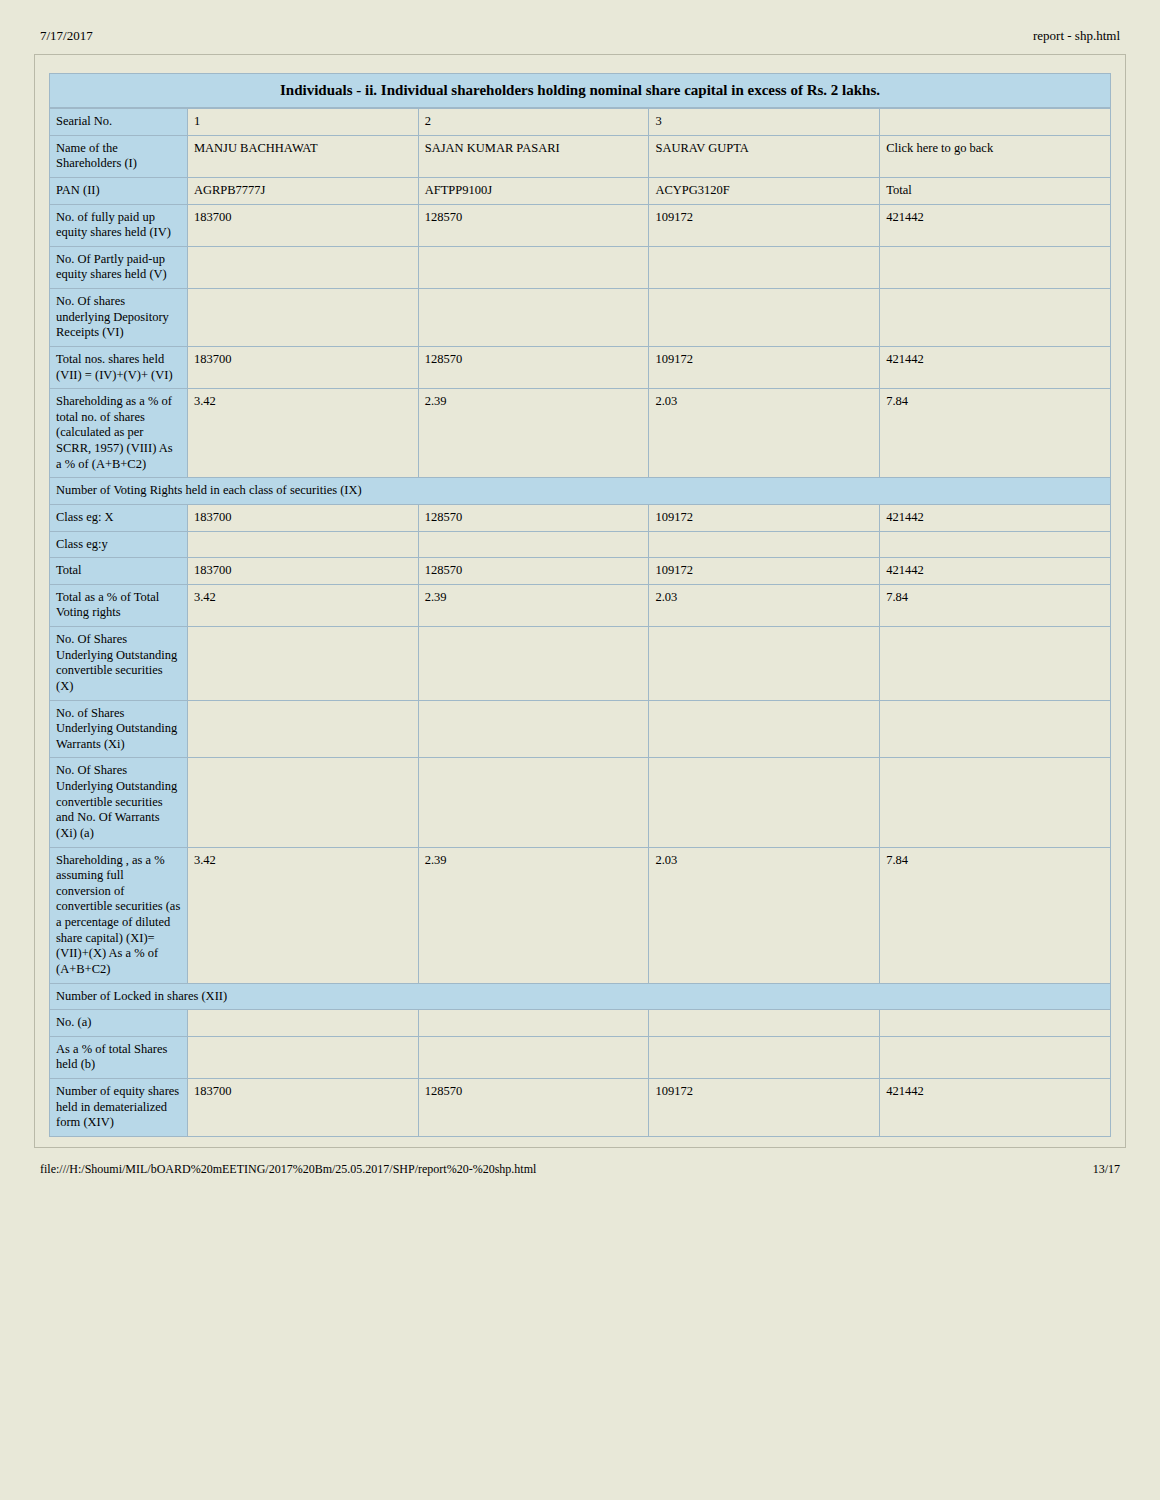7/17/2017 report - shp.html
Individuals - ii. Individual shareholders holding nominal share capital in excess of Rs. 2 lakhs.
| Searial No. | 1 | 2 | 3 | |
| Name of the Shareholders (I) | MANJU BACHHAWAT | SAJAN KUMAR PASARI | SAURAV GUPTA | Click here to go back |
| PAN (II) | AGRPB7777J | AFTPP9100J | ACYPG3120F | Total |
| No. of fully paid up equity shares held (IV) | 183700 | 128570 | 109172 | 421442 |
| No. Of Partly paid-up equity shares held (V) | | | | |
| No. Of shares underlying Depository Receipts (VI) | | | | |
| Total nos. shares held (VII) = (IV)+(V)+ (VI) | 183700 | 128570 | 109172 | 421442 |
| Shareholding as a % of total no. of shares (calculated as per SCRR, 1957) (VIII) As a % of (A+B+C2) | 3.42 | 2.39 | 2.03 | 7.84 |
| Number of Voting Rights held in each class of securities (IX) |
| Class eg: X | 183700 | 128570 | 109172 | 421442 |
| Class eg:y | | | | |
| Total | 183700 | 128570 | 109172 | 421442 |
| Total as a % of Total Voting rights | 3.42 | 2.39 | 2.03 | 7.84 |
| No. Of Shares Underlying Outstanding convertible securities (X) | | | | |
| No. of Shares Underlying Outstanding Warrants (Xi) | | | | |
| No. Of Shares Underlying Outstanding convertible securities and No. Of Warrants (Xi) (a) | | | | |
| Shareholding , as a % assuming full conversion of convertible securities (as a percentage of diluted share capital) (XI)= (VII)+(X) As a % of (A+B+C2) | 3.42 | 2.39 | 2.03 | 7.84 |
| Number of Locked in shares (XII) |
| No. (a) | | | | |
| As a % of total Shares held (b) | | | | |
| Number of equity shares held in dematerialized form (XIV) | 183700 | 128570 | 109172 | 421442 |
file:///H:/Shoumi/MIL/bOARD%20mEETING/2017%20Bm/25.05.2017/SHP/report%20-%20shp.html 13/17